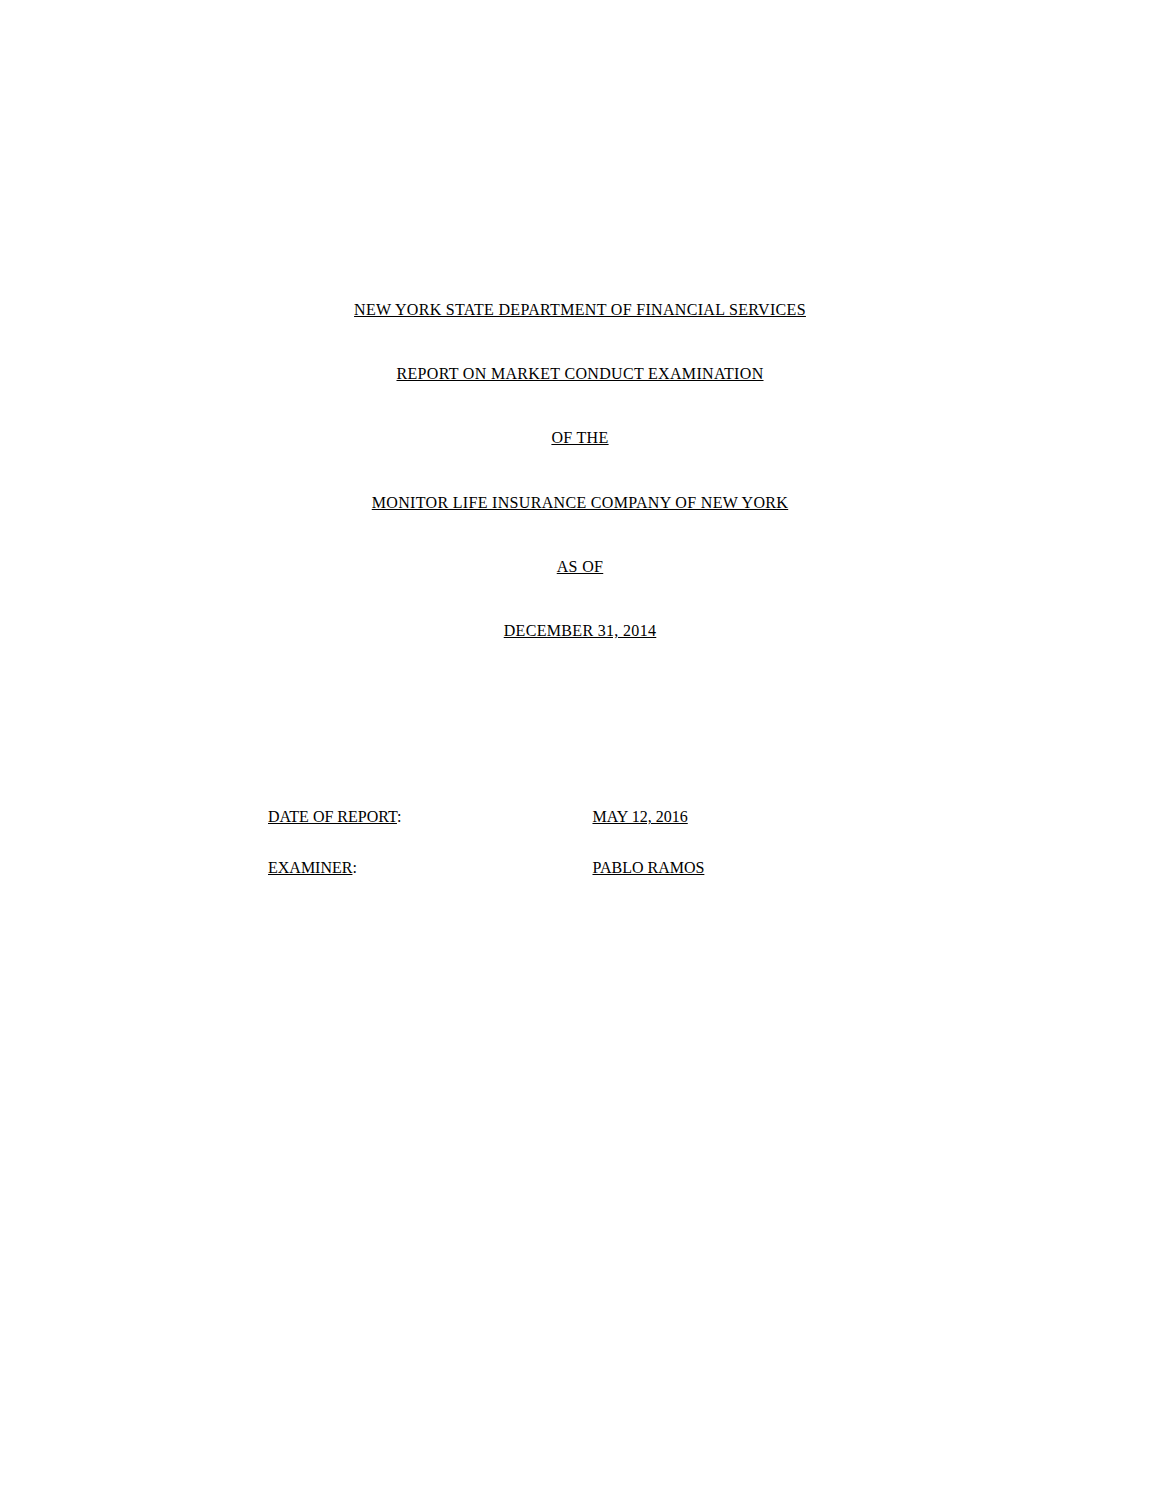NEW YORK STATE DEPARTMENT OF FINANCIAL SERVICES
REPORT ON MARKET CONDUCT EXAMINATION
OF THE
MONITOR LIFE INSURANCE COMPANY OF NEW YORK
AS OF
DECEMBER 31, 2014
| DATE OF REPORT : | MAY 12, 2016 |
| EXAMINER : | PABLO RAMOS |